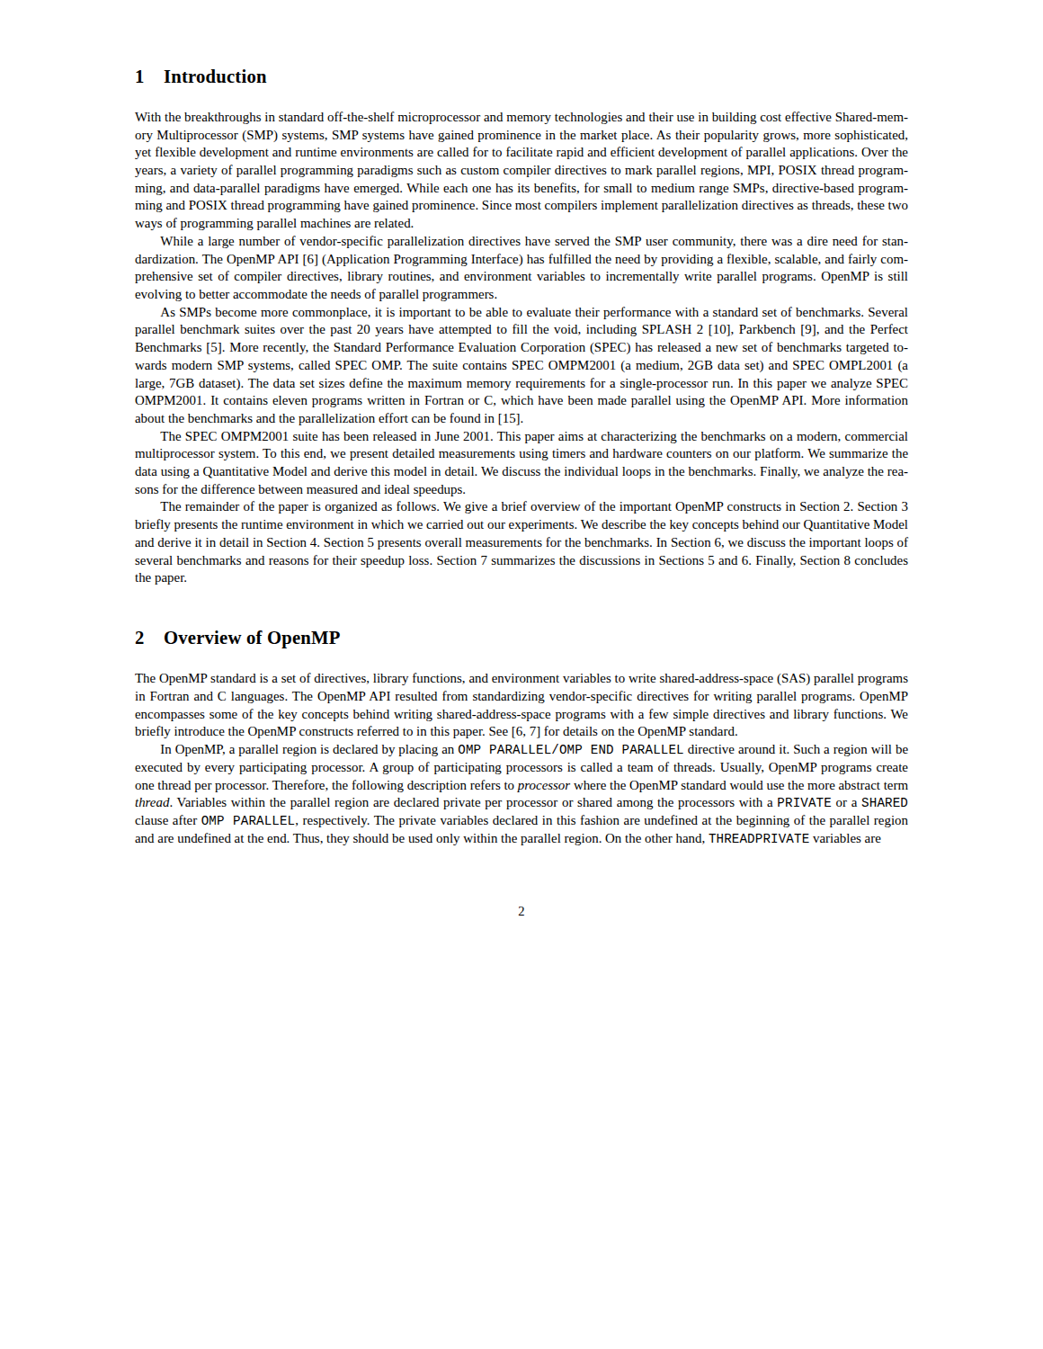1 Introduction
With the breakthroughs in standard off-the-shelf microprocessor and memory technologies and their use in building cost effective Shared-memory Multiprocessor (SMP) systems, SMP systems have gained prominence in the market place. As their popularity grows, more sophisticated, yet flexible development and runtime environments are called for to facilitate rapid and efficient development of parallel applications. Over the years, a variety of parallel programming paradigms such as custom compiler directives to mark parallel regions, MPI, POSIX thread programming, and data-parallel paradigms have emerged. While each one has its benefits, for small to medium range SMPs, directive-based programming and POSIX thread programming have gained prominence. Since most compilers implement parallelization directives as threads, these two ways of programming parallel machines are related.
While a large number of vendor-specific parallelization directives have served the SMP user community, there was a dire need for standardization. The OpenMP API [6] (Application Programming Interface) has fulfilled the need by providing a flexible, scalable, and fairly comprehensive set of compiler directives, library routines, and environment variables to incrementally write parallel programs. OpenMP is still evolving to better accommodate the needs of parallel programmers.
As SMPs become more commonplace, it is important to be able to evaluate their performance with a standard set of benchmarks. Several parallel benchmark suites over the past 20 years have attempted to fill the void, including SPLASH 2 [10], Parkbench [9], and the Perfect Benchmarks [5]. More recently, the Standard Performance Evaluation Corporation (SPEC) has released a new set of benchmarks targeted towards modern SMP systems, called SPEC OMP. The suite contains SPEC OMPM2001 (a medium, 2GB data set) and SPEC OMPL2001 (a large, 7GB dataset). The data set sizes define the maximum memory requirements for a single-processor run. In this paper we analyze SPEC OMPM2001. It contains eleven programs written in Fortran or C, which have been made parallel using the OpenMP API. More information about the benchmarks and the parallelization effort can be found in [15].
The SPEC OMPM2001 suite has been released in June 2001. This paper aims at characterizing the benchmarks on a modern, commercial multiprocessor system. To this end, we present detailed measurements using timers and hardware counters on our platform. We summarize the data using a Quantitative Model and derive this model in detail. We discuss the individual loops in the benchmarks. Finally, we analyze the reasons for the difference between measured and ideal speedups.
The remainder of the paper is organized as follows. We give a brief overview of the important OpenMP constructs in Section 2. Section 3 briefly presents the runtime environment in which we carried out our experiments. We describe the key concepts behind our Quantitative Model and derive it in detail in Section 4. Section 5 presents overall measurements for the benchmarks. In Section 6, we discuss the important loops of several benchmarks and reasons for their speedup loss. Section 7 summarizes the discussions in Sections 5 and 6. Finally, Section 8 concludes the paper.
2 Overview of OpenMP
The OpenMP standard is a set of directives, library functions, and environment variables to write shared-address-space (SAS) parallel programs in Fortran and C languages. The OpenMP API resulted from standardizing vendor-specific directives for writing parallel programs. OpenMP encompasses some of the key concepts behind writing shared-address-space programs with a few simple directives and library functions. We briefly introduce the OpenMP constructs referred to in this paper. See [6, 7] for details on the OpenMP standard.
In OpenMP, a parallel region is declared by placing an OMP PARALLEL/OMP END PARALLEL directive around it. Such a region will be executed by every participating processor. A group of participating processors is called a team of threads. Usually, OpenMP programs create one thread per processor. Therefore, the following description refers to processor where the OpenMP standard would use the more abstract term thread. Variables within the parallel region are declared private per processor or shared among the processors with a PRIVATE or a SHARED clause after OMP PARALLEL, respectively. The private variables declared in this fashion are undefined at the beginning of the parallel region and are undefined at the end. Thus, they should be used only within the parallel region. On the other hand, THREADPRIVATE variables are
2